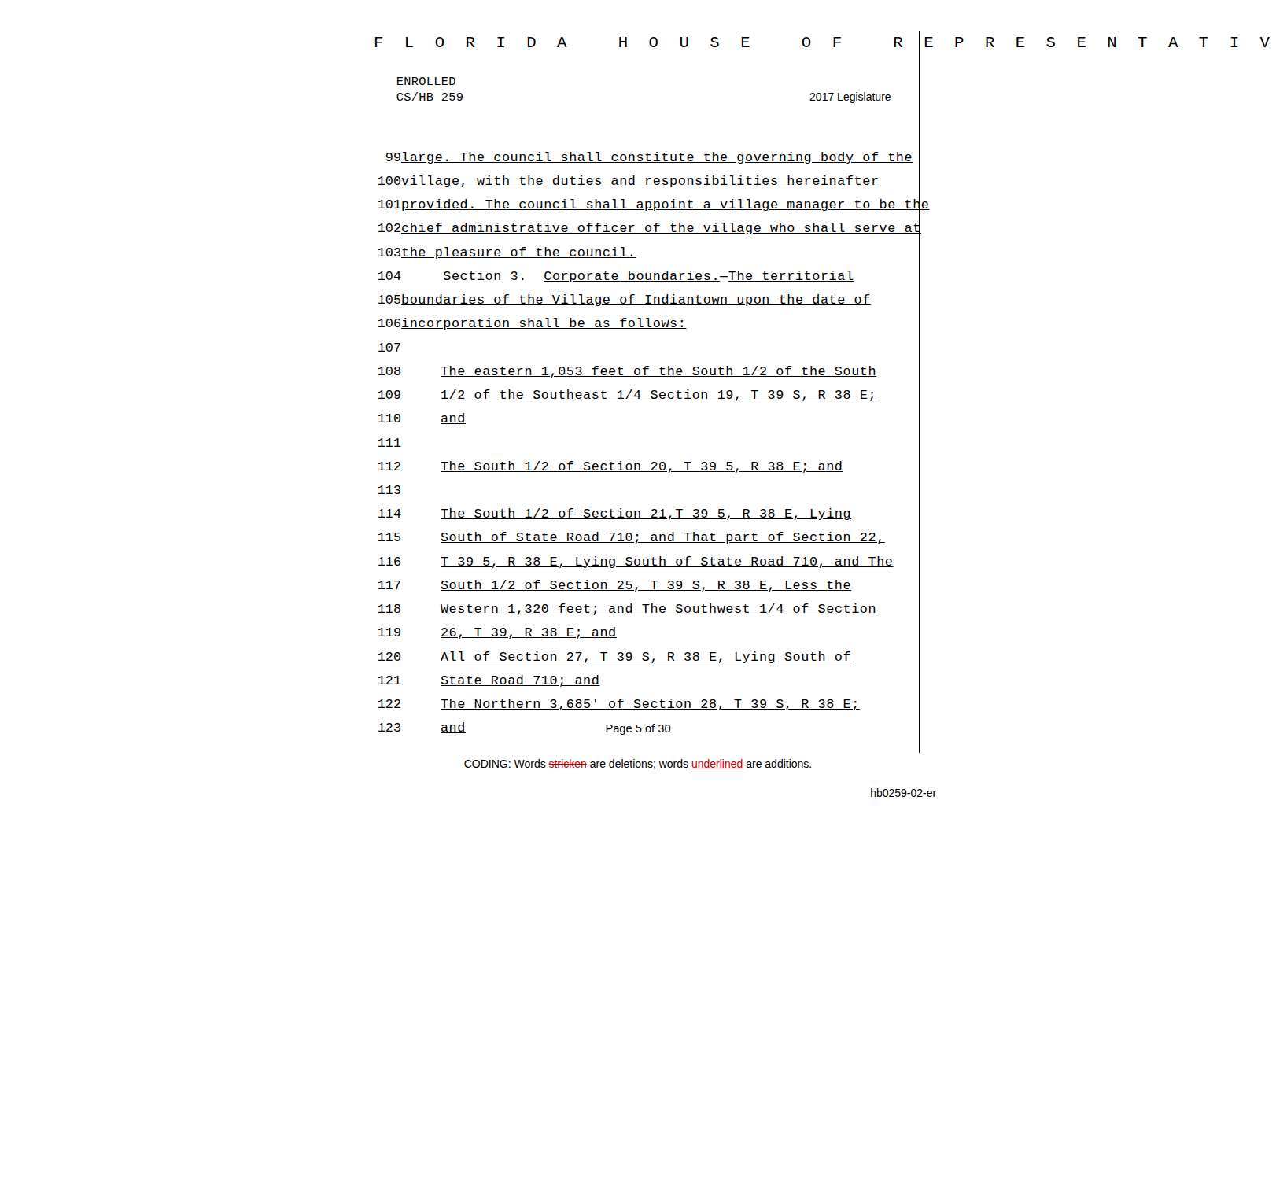F L O R I D A H O U S E O F R E P R E S E N T A T I V E S
ENROLLED
CS/HB 259 2017 Legislature
| 99 | large. The council shall constitute the governing body of the |
| 100 | village, with the duties and responsibilities hereinafter |
| 101 | provided. The council shall appoint a village manager to be the |
| 102 | chief administrative officer of the village who shall serve at |
| 103 | the pleasure of the council. |
| 104 | Section 3. Corporate boundaries. — The territorial |
| 105 | boundaries of the Village of Indiantown upon the date of |
| 106 | incorporation shall be as follows: |
| 107 | |
| 108 | The eastern 1,053 feet of the South 1/2 of the South |
| 109 | 1/2 of the Southeast 1/4 Section 19, T 39 S, R 38 E; |
| 110 | and |
| 111 | |
| 112 | The South 1/2 of Section 20, T 39 5, R 38 E; and |
| 113 | |
| 114 | The South 1/2 of Section 21,T 39 5, R 38 E, Lying |
| 115 | South of State Road 710; and That part of Section 22, |
| 116 | T 39 5, R 38 E, Lying South of State Road 710, and The |
| 117 | South 1/2 of Section 25, T 39 S, R 38 E, Less the |
| 118 | Western 1,320 feet; and The Southwest 1/4 of Section |
| 119 | 26, T 39, R 38 E; and |
| 120 | All of Section 27, T 39 S, R 38 E, Lying South of |
| 121 | State Road 710; and |
| 122 | The Northern 3,685' of Section 28, T 39 S, R 38 E; |
| 123 | and |
Page 5 of 30
CODING: Words stricken are deletions; words underlined are additions.
hb0259-02-er